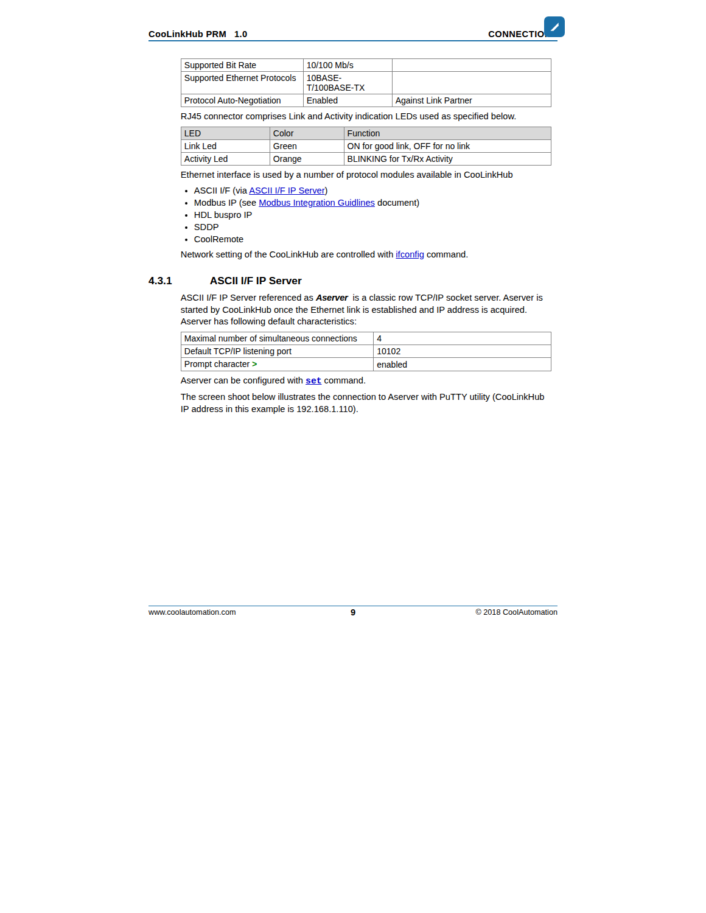CooLinkHub PRM 1.0
CONNECTIONS
| Supported Bit Rate | 10/100 Mb/s | |
| Supported Ethernet Protocols | 10BASE-T/100BASE-TX | |
| Protocol Auto-Negotiation | Enabled | Against Link Partner |
RJ45 connector comprises Link and Activity indication LEDs used as specified below.
| LED | Color | Function |
| --- | --- | --- |
| Link Led | Green | ON for good link, OFF for no link |
| Activity Led | Orange | BLINKING for Tx/Rx Activity |
Ethernet interface is used by a number of protocol modules available in CooLinkHub
ASCII I/F (via ASCII I/F IP Server)
Modbus IP (see Modbus Integration Guidlines document)
HDL buspro IP
SDDP
CoolRemote
Network setting of the CooLinkHub are controlled with ifconfig command.
4.3.1 ASCII I/F IP Server
ASCII I/F IP Server referenced as Aserver is a classic row TCP/IP socket server. Aserver is started by CooLinkHub once the Ethernet link is established and IP address is acquired. Aserver has following default characteristics:
| Maximal number of simultaneous connections | 4 |
| Default TCP/IP listening port | 10102 |
| Prompt character > | enabled |
Aserver can be configured with set command.
The screen shoot below illustrates the connection to Aserver with PuTTY utility (CooLinkHub IP address in this example is 192.168.1.110).
www.coolautomation.com
9
© 2018 CoolAutomation